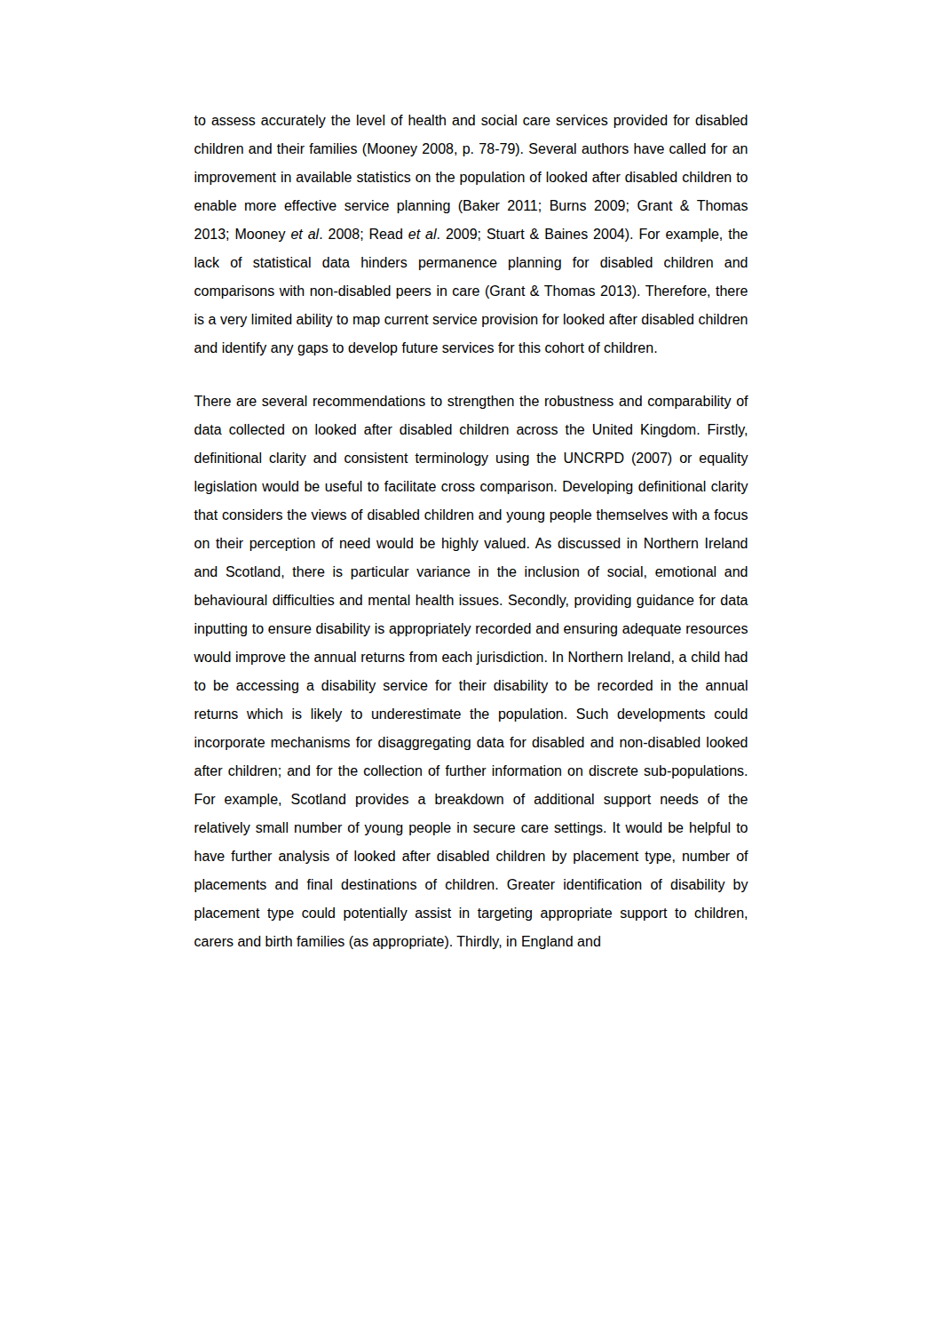to assess accurately the level of health and social care services provided for disabled children and their families (Mooney 2008, p. 78-79). Several authors have called for an improvement in available statistics on the population of looked after disabled children to enable more effective service planning (Baker 2011; Burns 2009; Grant & Thomas 2013; Mooney et al. 2008; Read et al. 2009; Stuart & Baines 2004). For example, the lack of statistical data hinders permanence planning for disabled children and comparisons with non-disabled peers in care (Grant & Thomas 2013). Therefore, there is a very limited ability to map current service provision for looked after disabled children and identify any gaps to develop future services for this cohort of children.
There are several recommendations to strengthen the robustness and comparability of data collected on looked after disabled children across the United Kingdom. Firstly, definitional clarity and consistent terminology using the UNCRPD (2007) or equality legislation would be useful to facilitate cross comparison. Developing definitional clarity that considers the views of disabled children and young people themselves with a focus on their perception of need would be highly valued. As discussed in Northern Ireland and Scotland, there is particular variance in the inclusion of social, emotional and behavioural difficulties and mental health issues. Secondly, providing guidance for data inputting to ensure disability is appropriately recorded and ensuring adequate resources would improve the annual returns from each jurisdiction. In Northern Ireland, a child had to be accessing a disability service for their disability to be recorded in the annual returns which is likely to underestimate the population. Such developments could incorporate mechanisms for disaggregating data for disabled and non-disabled looked after children; and for the collection of further information on discrete sub-populations. For example, Scotland provides a breakdown of additional support needs of the relatively small number of young people in secure care settings. It would be helpful to have further analysis of looked after disabled children by placement type, number of placements and final destinations of children. Greater identification of disability by placement type could potentially assist in targeting appropriate support to children, carers and birth families (as appropriate). Thirdly, in England and